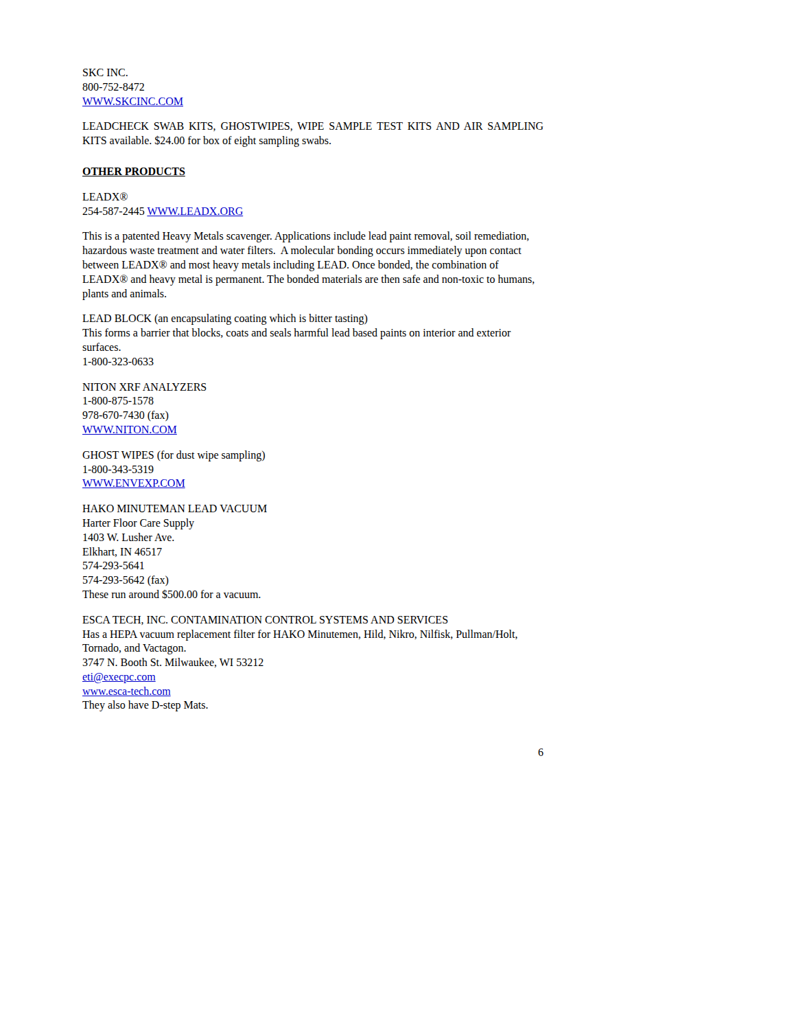SKC INC.
800-752-8472
WWW.SKCINC.COM
LEADCHECK SWAB KITS, GHOSTWIPES, WIPE SAMPLE TEST KITS AND AIR SAMPLING KITS available. $24.00 for box of eight sampling swabs.
OTHER PRODUCTS
LEADX®
254-587-2445 WWW.LEADX.ORG
This is a patented Heavy Metals scavenger. Applications include lead paint removal, soil remediation, hazardous waste treatment and water filters. A molecular bonding occurs immediately upon contact between LEADX® and most heavy metals including LEAD. Once bonded, the combination of LEADX® and heavy metal is permanent. The bonded materials are then safe and non-toxic to humans, plants and animals.
LEAD BLOCK (an encapsulating coating which is bitter tasting)
This forms a barrier that blocks, coats and seals harmful lead based paints on interior and exterior surfaces.
1-800-323-0633
NITON XRF ANALYZERS
1-800-875-1578
978-670-7430 (fax)
WWW.NITON.COM
GHOST WIPES (for dust wipe sampling)
1-800-343-5319
WWW.ENVEXP.COM
HAKO MINUTEMAN LEAD VACUUM
Harter Floor Care Supply
1403 W. Lusher Ave.
Elkhart, IN 46517
574-293-5641
574-293-5642 (fax)
These run around $500.00 for a vacuum.
ESCA TECH, INC. CONTAMINATION CONTROL SYSTEMS AND SERVICES
Has a HEPA vacuum replacement filter for HAKO Minutemen, Hild, Nikro, Nilfisk, Pullman/Holt, Tornado, and Vactagon.
3747 N. Booth St. Milwaukee, WI 53212
eti@execpc.com
www.esca-tech.com
They also have D-step Mats.
6